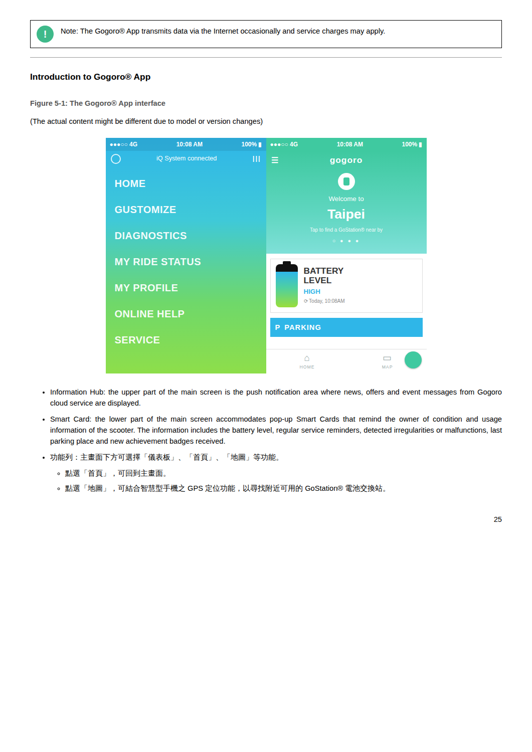!
Note: The Gogoro® App transmits data via the Internet occasionally and service charges may apply.
Introduction to Gogoro® App
Figure 5-1: The Gogoro® App interface
(The actual content might be different due to model or version changes)
●●●○○ 4G 10:08 AM 100% ▮
iQ System connected |||
HOME
GUSTOMIZE
DIAGNOSTICS
MY RIDE STATUS
MY PROFILE
ONLINE HELP
SERVICE
●●●○○ 4G 10:08 AM 100% ▮
☰ gogoro
Welcome to
Taipei
Tap to find a GoStation® near by
○ ● ● ●
BATTERY
LEVEL
HIGH
⟳ Today, 10:08AM
P PARKING
⌂HOME
▭MAP
Information Hub: the upper part of the main screen is the push notification area where news, offers and event messages from Gogoro cloud service are displayed.
Smart Card: the lower part of the main screen accommodates pop-up Smart Cards that remind the owner of condition and usage information of the scooter. The information includes the battery level, regular service reminders, detected irregularities or malfunctions, last parking place and new achievement badges received.
功能列：主畫面下方可選擇「儀表板」、「首頁」、「地圖」等功能。
點選「首頁」，可回到主畫面。
點選「地圖」，可結合智慧型手機之 GPS 定位功能，以尋找附近可用的 GoStation® 電池交換站。
25